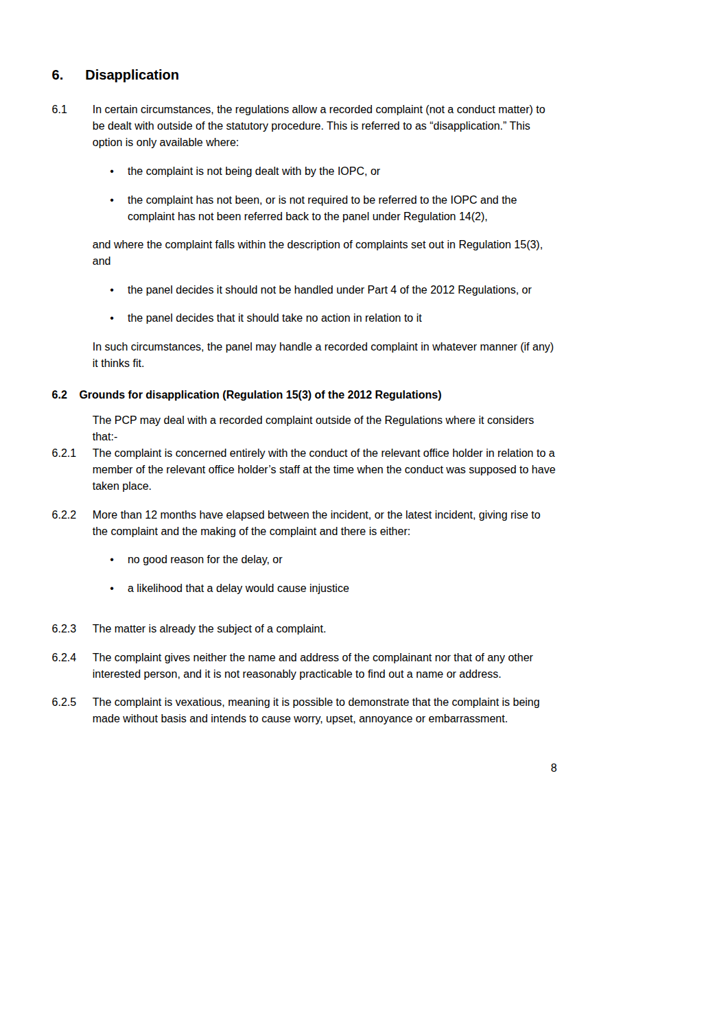6. Disapplication
6.1
In certain circumstances, the regulations allow a recorded complaint (not a conduct matter) to be dealt with outside of the statutory procedure. This is referred to as “disapplication.” This option is only available where:
the complaint is not being dealt with by the IOPC, or
the complaint has not been, or is not required to be referred to the IOPC and the complaint has not been referred back to the panel under Regulation 14(2),
and where the complaint falls within the description of complaints set out in Regulation 15(3), and
the panel decides it should not be handled under Part 4 of the 2012 Regulations, or
the panel decides that it should take no action in relation to it
In such circumstances, the panel may handle a recorded complaint in whatever manner (if any) it thinks fit.
6.2 Grounds for disapplication (Regulation 15(3) of the 2012 Regulations)
The PCP may deal with a recorded complaint outside of the Regulations where it considers that:-
6.2.1
The complaint is concerned entirely with the conduct of the relevant office holder in relation to a member of the relevant office holder’s staff at the time when the conduct was supposed to have taken place.
6.2.2
More than 12 months have elapsed between the incident, or the latest incident, giving rise to the complaint and the making of the complaint and there is either:
no good reason for the delay, or
a likelihood that a delay would cause injustice
6.2.3
The matter is already the subject of a complaint.
6.2.4
The complaint gives neither the name and address of the complainant nor that of any other interested person, and it is not reasonably practicable to find out a name or address.
6.2.5
The complaint is vexatious, meaning it is possible to demonstrate that the complaint is being made without basis and intends to cause worry, upset, annoyance or embarrassment.
8